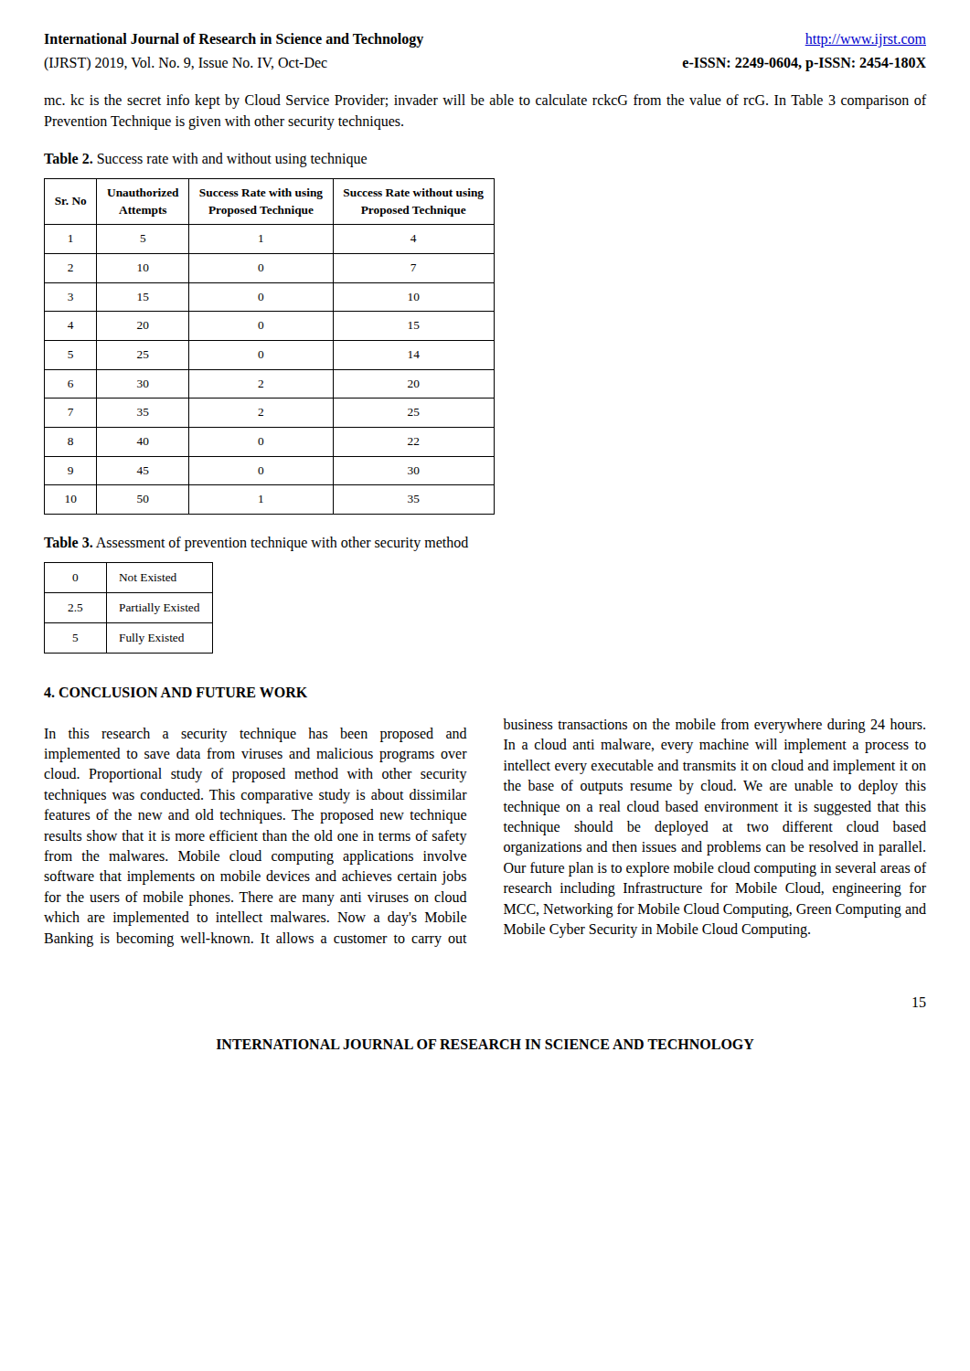International Journal of Research in Science and Technology
http://www.ijrst.com
(IJRST) 2019, Vol. No. 9, Issue No. IV, Oct-Dec
e-ISSN: 2249-0604, p-ISSN: 2454-180X
mc. kc is the secret info kept by Cloud Service Provider; invader will be able to calculate rckcG from the value of rcG. In Table 3 comparison of Prevention Technique is given with other security techniques.
Table 2. Success rate with and without using technique
| Sr. No | Unauthorized Attempts | Success Rate with using Proposed Technique | Success Rate without using Proposed Technique |
| --- | --- | --- | --- |
| 1 | 5 | 1 | 4 |
| 2 | 10 | 0 | 7 |
| 3 | 15 | 0 | 10 |
| 4 | 20 | 0 | 15 |
| 5 | 25 | 0 | 14 |
| 6 | 30 | 2 | 20 |
| 7 | 35 | 2 | 25 |
| 8 | 40 | 0 | 22 |
| 9 | 45 | 0 | 30 |
| 10 | 50 | 1 | 35 |
Table 3. Assessment of prevention technique with other security method
| 0 | Not Existed |
| 2.5 | Partially Existed |
| 5 | Fully Existed |
4. CONCLUSION AND FUTURE WORK
In this research a security technique has been proposed and implemented to save data from viruses and malicious programs over cloud. Proportional study of proposed method with other security techniques was conducted. This comparative study is about dissimilar features of the new and old techniques. The proposed new technique results show that it is more efficient than the old one in terms of safety from the malwares. Mobile cloud computing applications involve software that implements on mobile devices and achieves certain jobs for the users of mobile phones. There are many anti viruses on cloud which are implemented to intellect malwares. Now a day's Mobile Banking is becoming well-known. It allows a customer to carry out business transactions on the mobile from everywhere during 24 hours. In a cloud anti malware, every machine will implement a process to intellect every executable and transmits it on cloud and implement it on the base of outputs resume by cloud. We are unable to deploy this technique on a real cloud based environment it is suggested that this technique should be deployed at two different cloud based organizations and then issues and problems can be resolved in parallel. Our future plan is to explore mobile cloud computing in several areas of research including Infrastructure for Mobile Cloud, engineering for MCC, Networking for Mobile Cloud Computing, Green Computing and Mobile Cyber Security in Mobile Cloud Computing.
15
INTERNATIONAL JOURNAL OF RESEARCH IN SCIENCE AND TECHNOLOGY